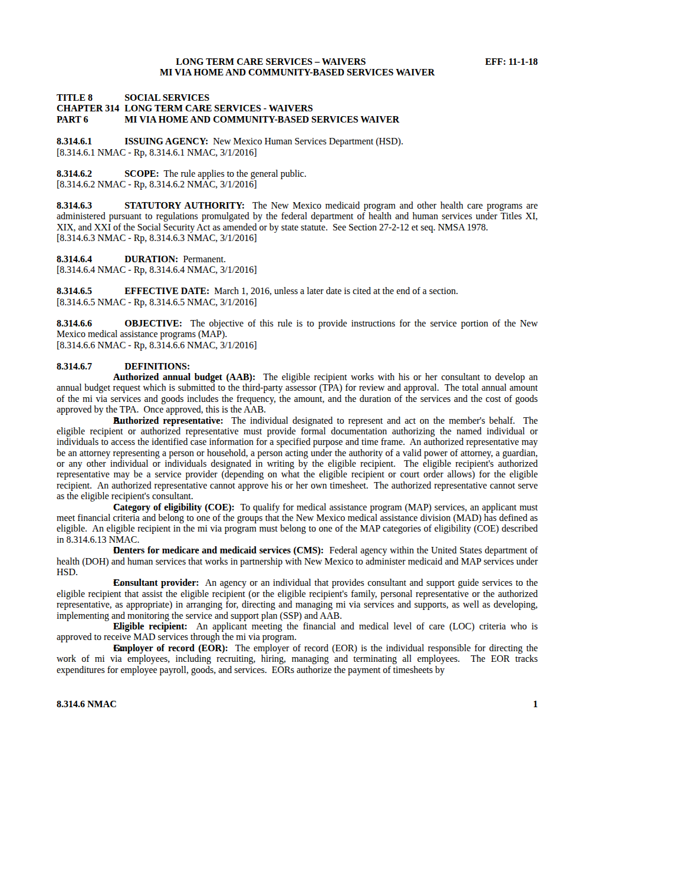LONG TERM CARE SERVICES – WAIVERS EFF: 11-1-18
MI VIA HOME AND COMMUNITY-BASED SERVICES WAIVER
TITLE 8 SOCIAL SERVICES
CHAPTER 314 LONG TERM CARE SERVICES - WAIVERS
PART 6 MI VIA HOME AND COMMUNITY-BASED SERVICES WAIVER
8.314.6.1 ISSUING AGENCY: New Mexico Human Services Department (HSD).
[8.314.6.1 NMAC - Rp, 8.314.6.1 NMAC, 3/1/2016]
8.314.6.2 SCOPE: The rule applies to the general public.
[8.314.6.2 NMAC - Rp, 8.314.6.2 NMAC, 3/1/2016]
8.314.6.3 STATUTORY AUTHORITY: The New Mexico medicaid program and other health care programs are administered pursuant to regulations promulgated by the federal department of health and human services under Titles XI, XIX, and XXI of the Social Security Act as amended or by state statute. See Section 27-2-12 et seq. NMSA 1978.
[8.314.6.3 NMAC - Rp, 8.314.6.3 NMAC, 3/1/2016]
8.314.6.4 DURATION: Permanent.
[8.314.6.4 NMAC - Rp, 8.314.6.4 NMAC, 3/1/2016]
8.314.6.5 EFFECTIVE DATE: March 1, 2016, unless a later date is cited at the end of a section.
[8.314.6.5 NMAC - Rp, 8.314.6.5 NMAC, 3/1/2016]
8.314.6.6 OBJECTIVE: The objective of this rule is to provide instructions for the service portion of the New Mexico medical assistance programs (MAP).
[8.314.6.6 NMAC - Rp, 8.314.6.6 NMAC, 3/1/2016]
8.314.6.7 DEFINITIONS:
A. Authorized annual budget (AAB): The eligible recipient works with his or her consultant to develop an annual budget request which is submitted to the third-party assessor (TPA) for review and approval. The total annual amount of the mi via services and goods includes the frequency, the amount, and the duration of the services and the cost of goods approved by the TPA. Once approved, this is the AAB.
B. Authorized representative: The individual designated to represent and act on the member's behalf. The eligible recipient or authorized representative must provide formal documentation authorizing the named individual or individuals to access the identified case information for a specified purpose and time frame. An authorized representative may be an attorney representing a person or household, a person acting under the authority of a valid power of attorney, a guardian, or any other individual or individuals designated in writing by the eligible recipient. The eligible recipient's authorized representative may be a service provider (depending on what the eligible recipient or court order allows) for the eligible recipient. An authorized representative cannot approve his or her own timesheet. The authorized representative cannot serve as the eligible recipient's consultant.
C. Category of eligibility (COE): To qualify for medical assistance program (MAP) services, an applicant must meet financial criteria and belong to one of the groups that the New Mexico medical assistance division (MAD) has defined as eligible. An eligible recipient in the mi via program must belong to one of the MAP categories of eligibility (COE) described in 8.314.6.13 NMAC.
D. Centers for medicare and medicaid services (CMS): Federal agency within the United States department of health (DOH) and human services that works in partnership with New Mexico to administer medicaid and MAP services under HSD.
E. Consultant provider: An agency or an individual that provides consultant and support guide services to the eligible recipient that assist the eligible recipient (or the eligible recipient's family, personal representative or the authorized representative, as appropriate) in arranging for, directing and managing mi via services and supports, as well as developing, implementing and monitoring the service and support plan (SSP) and AAB.
F. Eligible recipient: An applicant meeting the financial and medical level of care (LOC) criteria who is approved to receive MAD services through the mi via program.
G. Employer of record (EOR): The employer of record (EOR) is the individual responsible for directing the work of mi via employees, including recruiting, hiring, managing and terminating all employees. The EOR tracks expenditures for employee payroll, goods, and services. EORs authorize the payment of timesheets by
8.314.6 NMAC 1